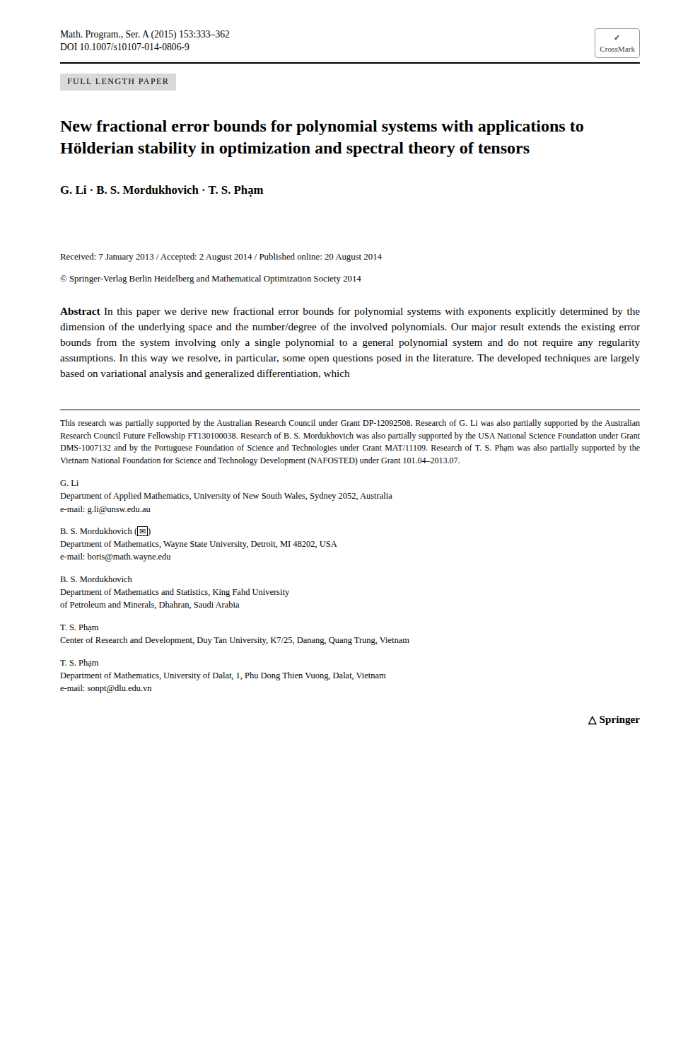Math. Program., Ser. A (2015) 153:333–362
DOI 10.1007/s10107-014-0806-9
✓ CrossMark
Full Length Paper
New fractional error bounds for polynomial systems with applications to Hölderian stability in optimization and spectral theory of tensors
G. Li · B. S. Mordukhovich · T. S. Phạm
Received: 7 January 2013 / Accepted: 2 August 2014 / Published online: 20 August 2014
© Springer-Verlag Berlin Heidelberg and Mathematical Optimization Society 2014
Abstract In this paper we derive new fractional error bounds for polynomial systems with exponents explicitly determined by the dimension of the underlying space and the number/degree of the involved polynomials. Our major result extends the existing error bounds from the system involving only a single polynomial to a general polynomial system and do not require any regularity assumptions. In this way we resolve, in particular, some open questions posed in the literature. The developed techniques are largely based on variational analysis and generalized differentiation, which
This research was partially supported by the Australian Research Council under Grant DP-12092508. Research of G. Li was also partially supported by the Australian Research Council Future Fellowship FT130100038. Research of B. S. Mordukhovich was also partially supported by the USA National Science Foundation under Grant DMS-1007132 and by the Portuguese Foundation of Science and Technologies under Grant MAT/11109. Research of T. S. Phạm was also partially supported by the Vietnam National Foundation for Science and Technology Development (NAFOSTED) under Grant 101.04–2013.07.
G. Li
Department of Applied Mathematics, University of New South Wales, Sydney 2052, Australia
e-mail: g.li@unsw.edu.au
B. S. Mordukhovich (✉)
Department of Mathematics, Wayne State University, Detroit, MI 48202, USA
e-mail: boris@math.wayne.edu
B. S. Mordukhovich
Department of Mathematics and Statistics, King Fahd University
of Petroleum and Minerals, Dhahran, Saudi Arabia
T. S. Phạm
Center of Research and Development, Duy Tan University, K7/25, Danang, Quang Trung, Vietnam
T. S. Phạm
Department of Mathematics, University of Dalat, 1, Phu Dong Thien Vuong, Dalat, Vietnam
e-mail: sonpt@dlu.edu.vn
△ Springer